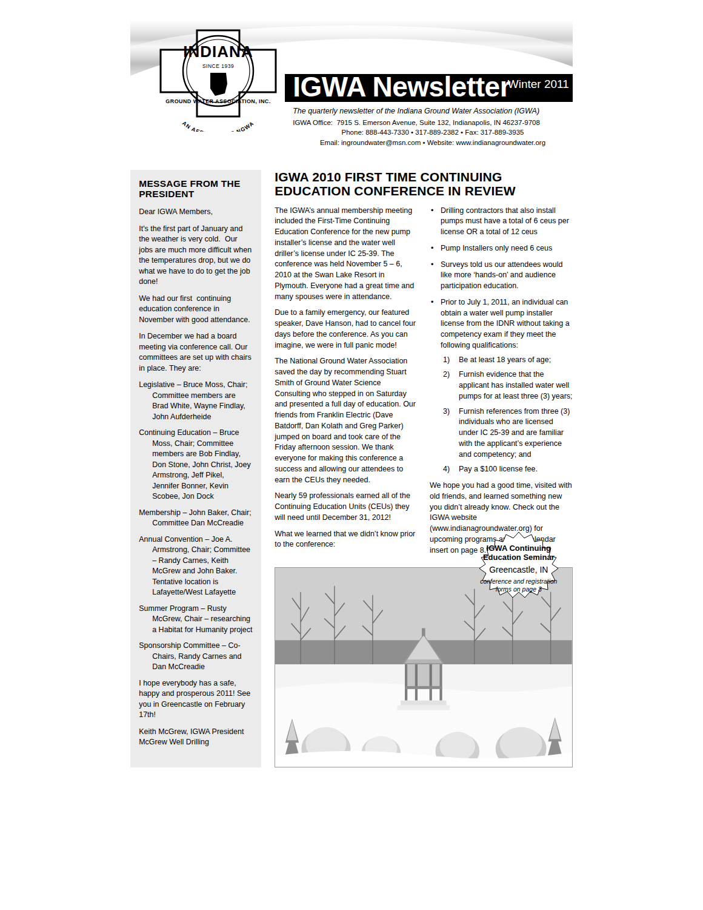INDIANA SINCE 1939 GROUND WATER ASSOCIATION, INC. AN AFFILIATE OF NGWA
IGWA Newsletter
Winter 2011
The quarterly newsletter of the Indiana Ground Water Association (IGWA)
IGWA Office: 7915 S. Emerson Avenue, Suite 132, Indianapolis, IN 46237-9708
Phone: 888-443-7330 • 317-889-2382 • Fax: 317-889-3935
Email: ingroundwater@msn.com • Website: www.indianagroundwater.org
Message from the President
Dear IGWA Members,
It's the first part of January and the weather is very cold. Our jobs are much more difficult when the temperatures drop, but we do what we have to do to get the job done!
We had our first continuing education conference in November with good attendance.
In December we had a board meeting via conference call. Our committees are set up with chairs in place. They are:
Legislative – Bruce Moss, Chair; Committee members are Brad White, Wayne Findlay, John Aufderheide
Continuing Education – Bruce Moss, Chair; Committee members are Bob Findlay, Don Stone, John Christ, Joey Armstrong, Jeff Pikel, Jennifer Bonner, Kevin Scobee, Jon Dock
Membership – John Baker, Chair; Committee Dan McCreadie
Annual Convention – Joe A. Armstrong, Chair; Committee – Randy Carnes, Keith McGrew and John Baker. Tentative location is Lafayette/West Lafayette
Summer Program – Rusty McGrew, Chair – researching a Habitat for Humanity project
Sponsorship Committee – Co-Chairs, Randy Carnes and Dan McCreadie
I hope everybody has a safe, happy and prosperous 2011! See you in Greencastle on February 17th!
Keith McGrew, IGWA President
McGrew Well Drilling
IGWA 2010 First Time Continuing Education Conference in Review
The IGWA’s annual membership meeting included the First-Time Continuing Education Conference for the new pump installer’s license and the water well driller’s license under IC 25-39. The conference was held November 5 – 6, 2010 at the Swan Lake Resort in Plymouth. Everyone had a great time and many spouses were in attendance.
Due to a family emergency, our featured speaker, Dave Hanson, had to cancel four days before the conference. As you can imagine, we were in full panic mode!
The National Ground Water Association saved the day by recommending Stuart Smith of Ground Water Science Consulting who stepped in on Saturday and presented a full day of education. Our friends from Franklin Electric (Dave Batdorff, Dan Kolath and Greg Parker) jumped on board and took care of the Friday afternoon session. We thank everyone for making this conference a success and allowing our attendees to earn the CEUs they needed.
Nearly 59 professionals earned all of the Continuing Education Units (CEUs) they will need until December 31, 2012!
What we learned that we didn’t know prior to the conference:
Drilling contractors that also install pumps must have a total of 6 ceus per license OR a total of 12 ceus
Pump Installers only need 6 ceus
Surveys told us our attendees would like more ‘hands-on’ and audience participation education.
Prior to July 1, 2011, an individual can obtain a water well pump installer license from the IDNR without taking a competency exam if they meet the following qualifications:
Be at least 18 years of age;
Furnish evidence that the applicant has installed water well pumps for at least three (3) years;
Furnish references from three (3) individuals who are licensed under IC 25-39 and are familiar with the applicant’s experience and competency; and
Pay a $100 license fee.
We hope you had a good time, visited with old friends, and learned something new you didn’t already know. Check out the IGWA website (www.indianagroundwater.org) for upcoming programs and our calendar insert on page 8.
IGWA Continuing
Education Seminar
Greencastle, IN
conference and registration
forms on page 3